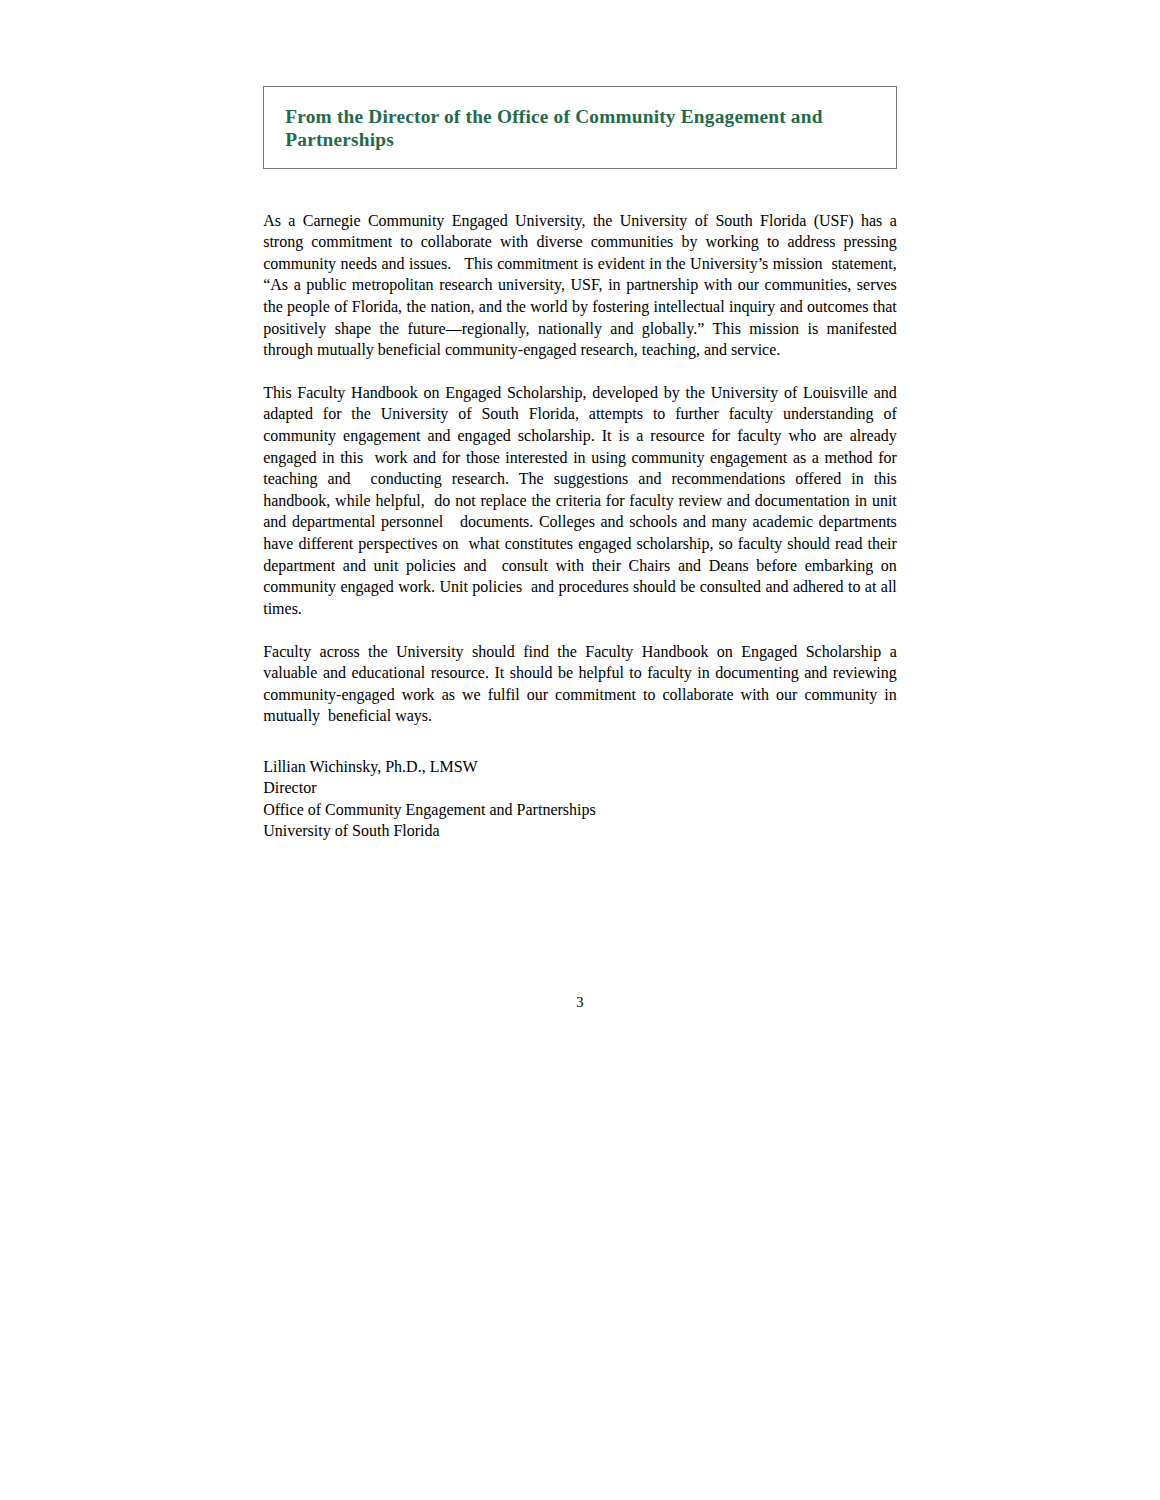From the Director of the Office of Community Engagement and Partnerships
As a Carnegie Community Engaged University, the University of South Florida (USF) has a strong commitment to collaborate with diverse communities by working to address pressing community needs and issues. This commitment is evident in the University’s mission statement, “As a public metropolitan research university, USF, in partnership with our communities, serves the people of Florida, the nation, and the world by fostering intellectual inquiry and outcomes that positively shape the future—regionally, nationally and globally.” This mission is manifested through mutually beneficial community-engaged research, teaching, and service.
This Faculty Handbook on Engaged Scholarship, developed by the University of Louisville and adapted for the University of South Florida, attempts to further faculty understanding of community engagement and engaged scholarship. It is a resource for faculty who are already engaged in this work and for those interested in using community engagement as a method for teaching and conducting research. The suggestions and recommendations offered in this handbook, while helpful, do not replace the criteria for faculty review and documentation in unit and departmental personnel documents. Colleges and schools and many academic departments have different perspectives on what constitutes engaged scholarship, so faculty should read their department and unit policies and consult with their Chairs and Deans before embarking on community engaged work. Unit policies and procedures should be consulted and adhered to at all times.
Faculty across the University should find the Faculty Handbook on Engaged Scholarship a valuable and educational resource. It should be helpful to faculty in documenting and reviewing community-engaged work as we fulfil our commitment to collaborate with our community in mutually beneficial ways.
Lillian Wichinsky, Ph.D., LMSW
Director
Office of Community Engagement and Partnerships
University of South Florida
3